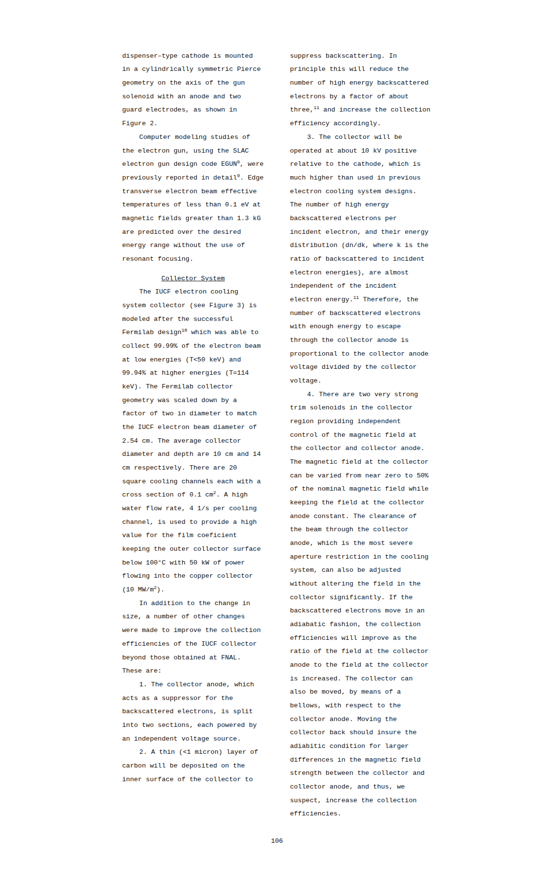dispenser–type cathode is mounted in a cylindrically symmetric Pierce geometry on the axis of the gun solenoid with an anode and two guard electrodes, as shown in Figure 2.
Computer modeling studies of the electron gun, using the SLAC electron gun design code EGUN8, were previously reported in detail9. Edge transverse electron beam effective temperatures of less than 0.1 eV at magnetic fields greater than 1.3 kG are predicted over the desired energy range without the use of resonant focusing.
Collector System
The IUCF electron cooling system collector (see Figure 3) is modeled after the successful Fermilab design10 which was able to collect 99.99% of the electron beam at low energies (T<50 keV) and 99.94% at higher energies (T=114 keV). The Fermilab collector geometry was scaled down by a factor of two in diameter to match the IUCF electron beam diameter of 2.54 cm. The average collector diameter and depth are 10 cm and 14 cm respectively. There are 20 square cooling channels each with a cross section of 0.1 cm2. A high water flow rate, 4 1/s per cooling channel, is used to provide a high value for the film coeficient keeping the outer collector surface below 100°C with 50 kW of power flowing into the copper collector (10 MW/m2).
In addition to the change in size, a number of other changes were made to improve the collection efficiencies of the IUCF collector beyond those obtained at FNAL. These are:
1. The collector anode, which acts as a suppressor for the backscattered electrons, is split into two sections, each powered by an independent voltage source.
2. A thin (<1 micron) layer of carbon will be deposited on the inner surface of the collector to
suppress backscattering. In principle this will reduce the number of high energy backscattered electrons by a factor of about three,11 and increase the collection efficiency accordingly.
3. The collector will be operated at about 10 kV positive relative to the cathode, which is much higher than used in previous electron cooling system designs. The number of high energy backscattered electrons per incident electron, and their energy distribution (dn/dk, where k is the ratio of backscattered to incident electron energies), are almost independent of the incident electron energy.11 Therefore, the number of backscattered electrons with enough energy to escape through the collector anode is proportional to the collector anode voltage divided by the collector voltage.
4. There are two very strong trim solenoids in the collector region providing independent control of the magnetic field at the collector and collector anode. The magnetic field at the collector can be varied from near zero to 50% of the nominal magnetic field while keeping the field at the collector anode constant. The clearance of the beam through the collector anode, which is the most severe aperture restriction in the cooling system, can also be adjusted without altering the field in the collector significantly. If the backscattered electrons move in an adiabatic fashion, the collection efficiencies will improve as the ratio of the field at the collector anode to the field at the collector is increased. The collector can also be moved, by means of a bellows, with respect to the collector anode. Moving the collector back should insure the adiabitic condition for larger differences in the magnetic field strength between the collector and collector anode, and thus, we suspect, increase the collection efficiencies.
106